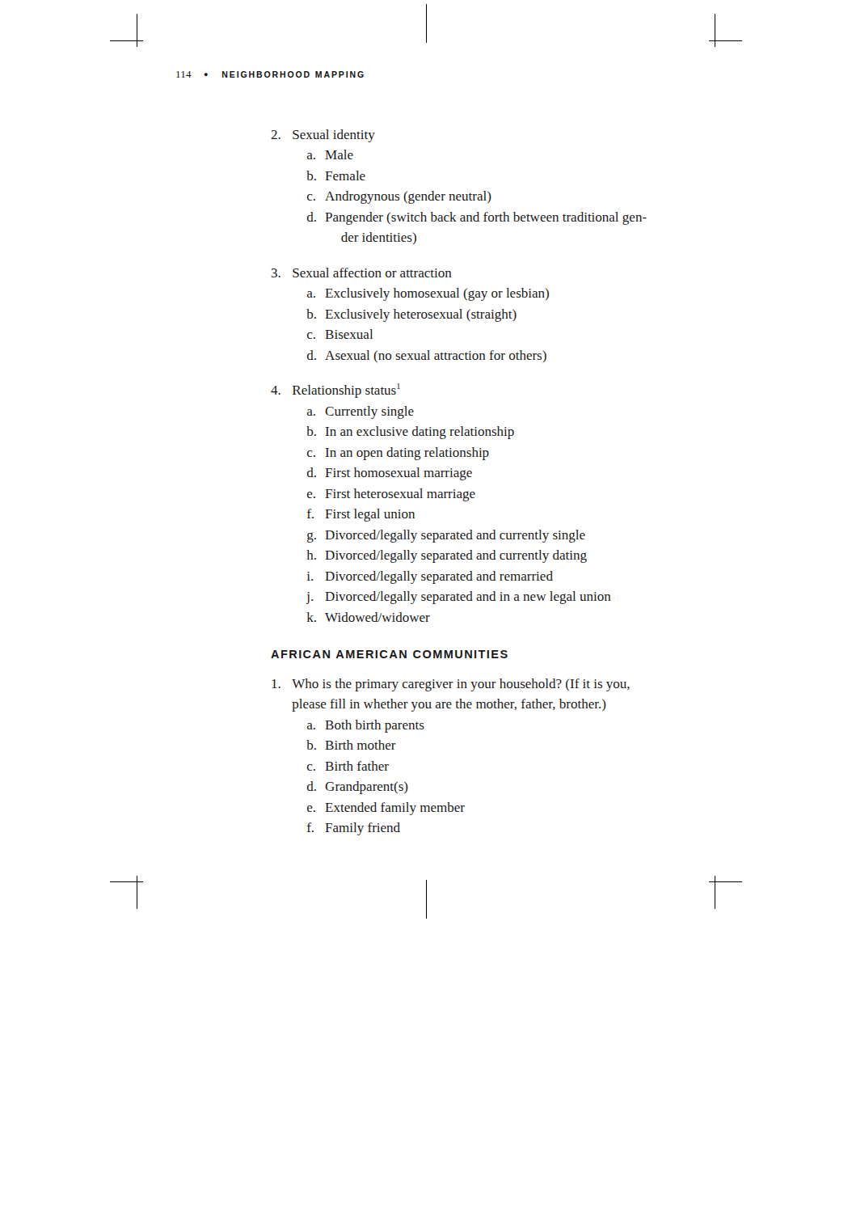114●NEIGHBORHOOD MAPPING
2. Sexual identity
a. Male
b. Female
c. Androgynous (gender neutral)
d. Pangender (switch back and forth between traditional gen-der identities)
3. Sexual affection or attraction
a. Exclusively homosexual (gay or lesbian)
b. Exclusively heterosexual (straight)
c. Bisexual
d. Asexual (no sexual attraction for others)
4. Relationship status1
a. Currently single
b. In an exclusive dating relationship
c. In an open dating relationship
d. First homosexual marriage
e. First heterosexual marriage
f. First legal union
g. Divorced/legally separated and currently single
h. Divorced/legally separated and currently dating
i. Divorced/legally separated and remarried
j. Divorced/legally separated and in a new legal union
k. Widowed/widower
African American Communities
1. Who is the primary caregiver in your household? (If it is you,please fill in whether you are the mother, father, brother.)
a. Both birth parents
b. Birth mother
c. Birth father
d. Grandparent(s)
e. Extended family member
f. Family friend